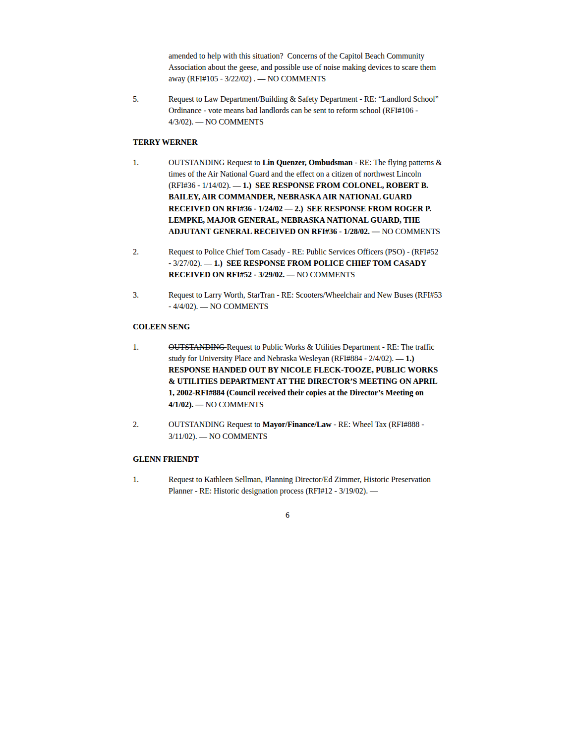amended to help with this situation? Concerns of the Capitol Beach Community Association about the geese, and possible use of noise making devices to scare them away (RFI#105 - 3/22/02) . — NO COMMENTS
5. Request to Law Department/Building & Safety Department - RE: “Landlord School” Ordinance - vote means bad landlords can be sent to reform school (RFI#106 - 4/3/02). — NO COMMENTS
Terry Werner
1. OUTSTANDING Request to Lin Quenzer, Ombudsman - RE: The flying patterns & times of the Air National Guard and the effect on a citizen of northwest Lincoln (RFI#36 - 1/14/02). — 1.) SEE RESPONSE FROM COLONEL, ROBERT B. BAILEY, AIR COMMANDER, NEBRASKA AIR NATIONAL GUARD RECEIVED ON RFI#36 - 1/24/02 — 2.) SEE RESPONSE FROM ROGER P. LEMPKE, MAJOR GENERAL, NEBRASKA NATIONAL GUARD, THE ADJUTANT GENERAL RECEIVED ON RFI#36 - 1/28/02. — NO COMMENTS
2. Request to Police Chief Tom Casady - RE: Public Services Officers (PSO) - (RFI#52 - 3/27/02). — 1.) SEE RESPONSE FROM POLICE CHIEF TOM CASADY RECEIVED ON RFI#52 - 3/29/02. — NO COMMENTS
3. Request to Larry Worth, StarTran - RE: Scooters/Wheelchair and New Buses (RFI#53 - 4/4/02). — NO COMMENTS
Coleen Seng
1. OUTSTANDING Request to Public Works & Utilities Department - RE: The traffic study for University Place and Nebraska Wesleyan (RFI#884 - 2/4/02). — 1.) RESPONSE HANDED OUT BY NICOLE FLECK-TOOZE, PUBLIC WORKS & UTILITIES DEPARTMENT AT THE DIRECTOR’S MEETING ON APRIL 1, 2002-RFI#884 (Council received their copies at the Director’s Meeting on 4/1/02). — NO COMMENTS
2. OUTSTANDING Request to Mayor/Finance/Law - RE: Wheel Tax (RFI#888 - 3/11/02). — NO COMMENTS
Glenn Friendt
1. Request to Kathleen Sellman, Planning Director/Ed Zimmer, Historic Preservation Planner - RE: Historic designation process (RFI#12 - 3/19/02). —
6